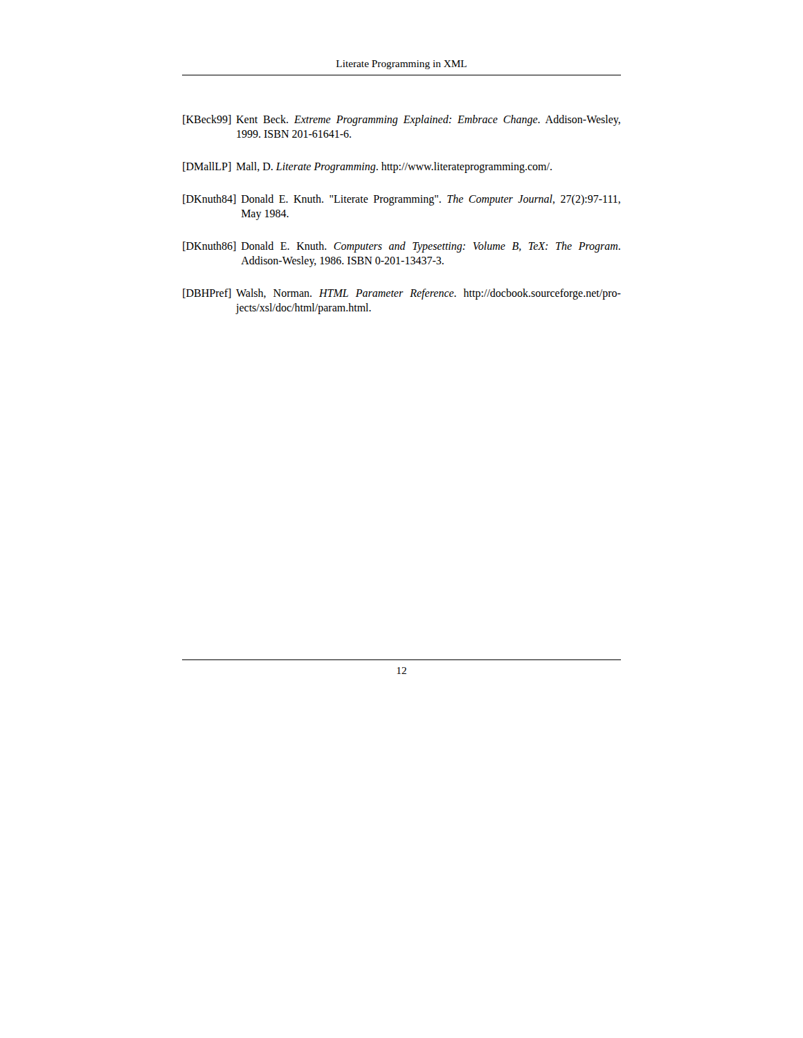Literate Programming in XML
[KBeck99] Kent Beck. Extreme Programming Explained: Embrace Change. Addison-Wesley, 1999. ISBN 201-61641-6.
[DMallLP] Mall, D. Literate Programming. http://www.literateprogramming.com/.
[DKnuth84] Donald E. Knuth. "Literate Programming". The Computer Journal, 27(2):97-111, May 1984.
[DKnuth86] Donald E. Knuth. Computers and Typesetting: Volume B, TeX: The Program. Addison-Wesley, 1986. ISBN 0-201-13437-3.
[DBHPref] Walsh, Norman. HTML Parameter Reference. http://docbook.sourceforge.net/pro- jects/xsl/doc/html/param.html.
12